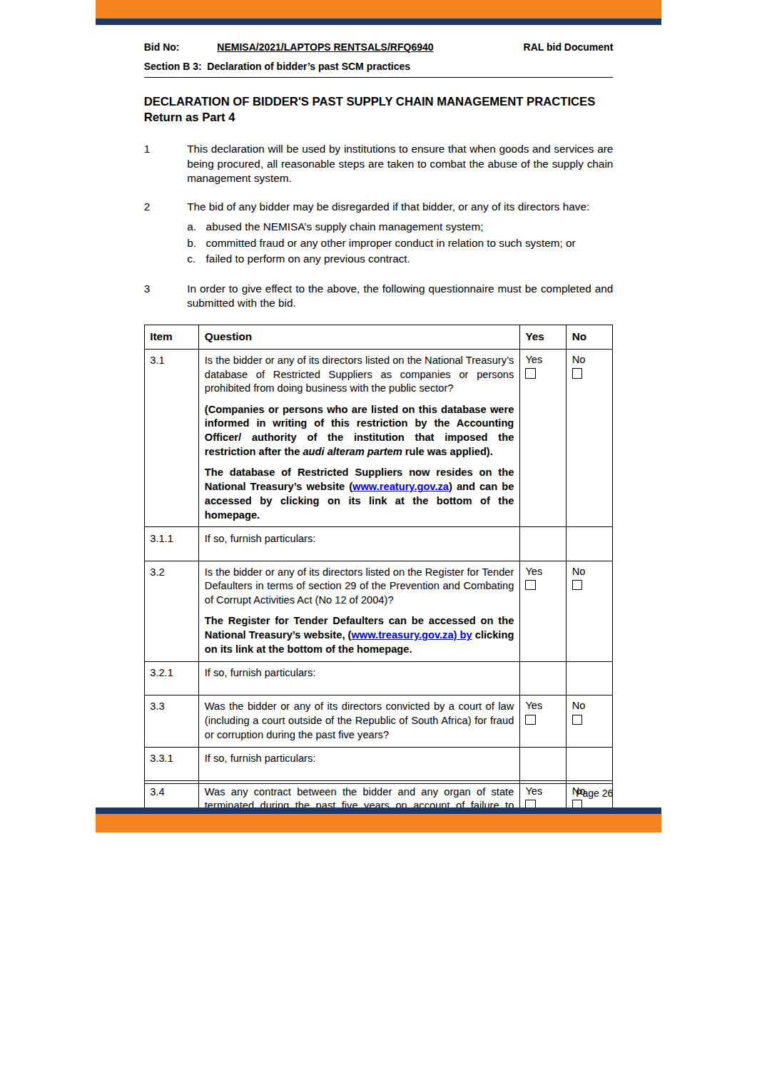Bid No: NEMISA/2021/LAPTOPS RENTSALS/RFQ6940
RAL bid Document
Section B 3: Declaration of bidder’s past SCM practices
DECLARATION OF BIDDER'S PAST SUPPLY CHAIN MANAGEMENT PRACTICES
Return as Part 4
1 This declaration will be used by institutions to ensure that when goods and services are being procured, all reasonable steps are taken to combat the abuse of the supply chain management system.
2 The bid of any bidder may be disregarded if that bidder, or any of its directors have:
a. abused the NEMISA’s supply chain management system;
b. committed fraud or any other improper conduct in relation to such system; or
c. failed to perform on any previous contract.
3 In order to give effect to the above, the following questionnaire must be completed and submitted with the bid.
| Item | Question | Yes | No |
| --- | --- | --- | --- |
| 3.1 | Is the bidder or any of its directors listed on the National Treasury’s database of Restricted Suppliers as companies or persons prohibited from doing business with the public sector? (Companies or persons who are listed on this database were informed in writing of this restriction by the Accounting Officer/ authority of the institution that imposed the restriction after the audi alteram partem rule was applied). The database of Restricted Suppliers now resides on the National Treasury’s website ( www.reatury.gov.za ) and can be accessed by clicking on its link at the bottom of the homepage. | Yes | No |
| 3.1.1 | If so, furnish particulars: | | |
| 3.2 | Is the bidder or any of its directors listed on the Register for Tender Defaulters in terms of section 29 of the Prevention and Combating of Corrupt Activities Act (No 12 of 2004)? The Register for Tender Defaulters can be accessed on the National Treasury’s website, ( www.treasury.gov.za) by clicking on its link at the bottom of the homepage. | Yes | No |
| 3.2.1 | If so, furnish particulars: | | |
| 3.3 | Was the bidder or any of its directors convicted by a court of law (including a court outside of the Republic of South Africa) for fraud or corruption during the past five years? | Yes | No |
| 3.3.1 | If so, furnish particulars: | | |
| 3.4 | Was any contract between the bidder and any organ of state terminated during the past five years on account of failure to perform on or comply with the contract? | Yes | No |
Page 26